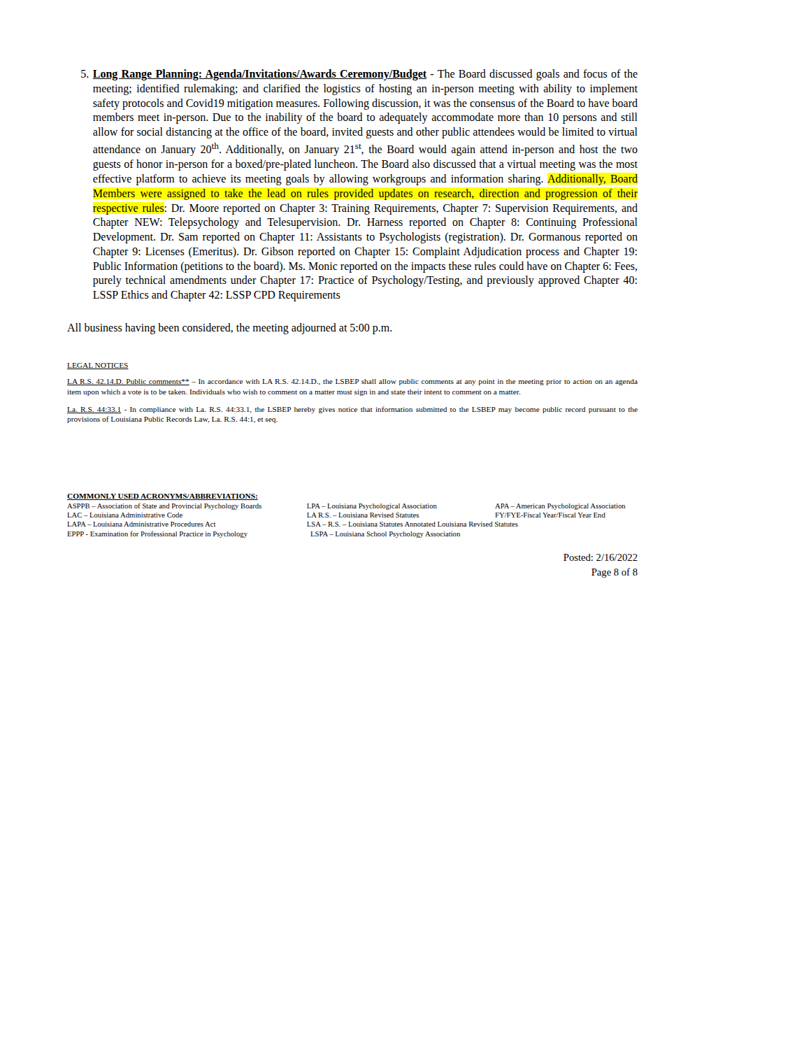5.
Long Range Planning: Agenda/Invitations/Awards Ceremony/Budget - The Board discussed goals and focus of the meeting; identified rulemaking; and clarified the logistics of hosting an in-person meeting with ability to implement safety protocols and Covid19 mitigation measures. Following discussion, it was the consensus of the Board to have board members meet in-person. Due to the inability of the board to adequately accommodate more than 10 persons and still allow for social distancing at the office of the board, invited guests and other public attendees would be limited to virtual attendance on January 20th. Additionally, on January 21st, the Board would again attend in-person and host the two guests of honor in-person for a boxed/pre-plated luncheon. The Board also discussed that a virtual meeting was the most effective platform to achieve its meeting goals by allowing workgroups and information sharing. Additionally, Board Members were assigned to take the lead on rules provided updates on research, direction and progression of their respective rules: Dr. Moore reported on Chapter 3: Training Requirements, Chapter 7: Supervision Requirements, and Chapter NEW: Telepsychology and Telesupervision. Dr. Harness reported on Chapter 8: Continuing Professional Development. Dr. Sam reported on Chapter 11: Assistants to Psychologists (registration). Dr. Gormanous reported on Chapter 9: Licenses (Emeritus). Dr. Gibson reported on Chapter 15: Complaint Adjudication process and Chapter 19: Public Information (petitions to the board). Ms. Monic reported on the impacts these rules could have on Chapter 6: Fees, purely technical amendments under Chapter 17: Practice of Psychology/Testing, and previously approved Chapter 40: LSSP Ethics and Chapter 42: LSSP CPD Requirements
All business having been considered, the meeting adjourned at 5:00 p.m.
LEGAL NOTICES
LA R.S. 42.14.D. Public comments** – In accordance with LA R.S. 42.14.D., the LSBEP shall allow public comments at any point in the meeting prior to action on an agenda item upon which a vote is to be taken. Individuals who wish to comment on a matter must sign in and state their intent to comment on a matter.
La. R.S. 44:33.1 - In compliance with La. R.S. 44:33.1, the LSBEP hereby gives notice that information submitted to the LSBEP may become public record pursuant to the provisions of Louisiana Public Records Law, La. R.S. 44:1, et seq.
COMMONLY USED ACRONYMS/ABBREVIATIONS:
| ASPPB – Association of State and Provincial Psychology Boards | LPA – Louisiana Psychological Association | APA – American Psychological Association |
| LAC – Louisiana Administrative Code | LA R.S. – Louisiana Revised Statutes | FY/FYE-Fiscal Year/Fiscal Year End |
| LAPA – Louisiana Administrative Procedures Act | LSA – R.S. – Louisiana Statutes Annotated Louisiana Revised Statutes |
| EPPP - Examination for Professional Practice in Psychology | LSPA – Louisiana School Psychology Association |
Posted: 2/16/2022
Page 8 of 8